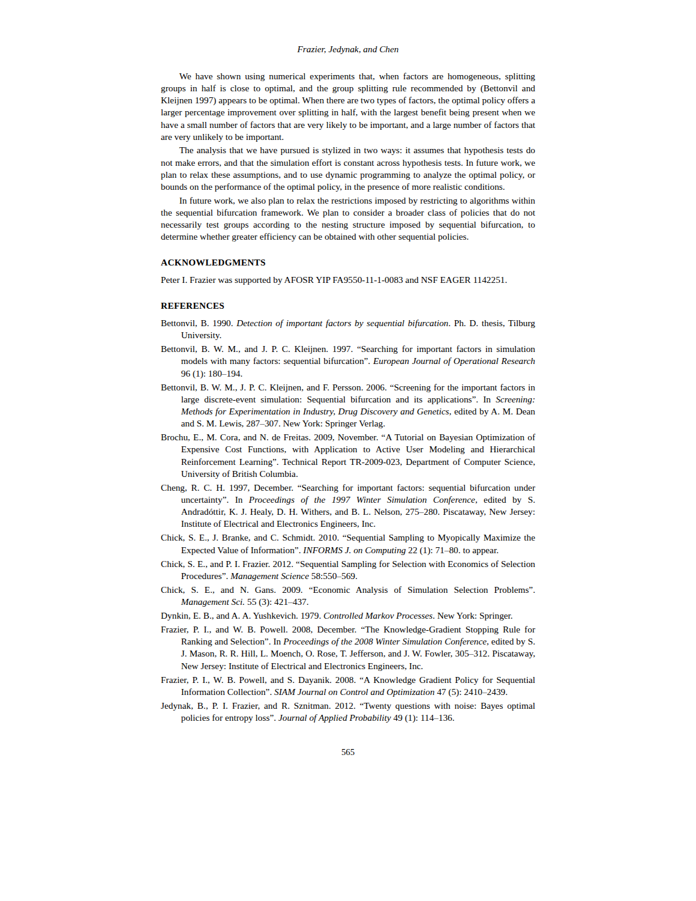Frazier, Jedynak, and Chen
We have shown using numerical experiments that, when factors are homogeneous, splitting groups in half is close to optimal, and the group splitting rule recommended by (Bettonvil and Kleijnen 1997) appears to be optimal. When there are two types of factors, the optimal policy offers a larger percentage improvement over splitting in half, with the largest benefit being present when we have a small number of factors that are very likely to be important, and a large number of factors that are very unlikely to be important.
The analysis that we have pursued is stylized in two ways: it assumes that hypothesis tests do not make errors, and that the simulation effort is constant across hypothesis tests. In future work, we plan to relax these assumptions, and to use dynamic programming to analyze the optimal policy, or bounds on the performance of the optimal policy, in the presence of more realistic conditions.
In future work, we also plan to relax the restrictions imposed by restricting to algorithms within the sequential bifurcation framework. We plan to consider a broader class of policies that do not necessarily test groups according to the nesting structure imposed by sequential bifurcation, to determine whether greater efficiency can be obtained with other sequential policies.
Acknowledgments
Peter I. Frazier was supported by AFOSR YIP FA9550-11-1-0083 and NSF EAGER 1142251.
References
Bettonvil, B. 1990. Detection of important factors by sequential bifurcation. Ph. D. thesis, Tilburg University.
Bettonvil, B. W. M., and J. P. C. Kleijnen. 1997. “Searching for important factors in simulation models with many factors: sequential bifurcation”. European Journal of Operational Research 96 (1): 180–194.
Bettonvil, B. W. M., J. P. C. Kleijnen, and F. Persson. 2006. “Screening for the important factors in large discrete-event simulation: Sequential bifurcation and its applications”. In Screening: Methods for Experimentation in Industry, Drug Discovery and Genetics, edited by A. M. Dean and S. M. Lewis, 287–307. New York: Springer Verlag.
Brochu, E., M. Cora, and N. de Freitas. 2009, November. “A Tutorial on Bayesian Optimization of Expensive Cost Functions, with Application to Active User Modeling and Hierarchical Reinforcement Learning”. Technical Report TR-2009-023, Department of Computer Science, University of British Columbia.
Cheng, R. C. H. 1997, December. “Searching for important factors: sequential bifurcation under uncertainty”. In Proceedings of the 1997 Winter Simulation Conference, edited by S. Andradóttir, K. J. Healy, D. H. Withers, and B. L. Nelson, 275–280. Piscataway, New Jersey: Institute of Electrical and Electronics Engineers, Inc.
Chick, S. E., J. Branke, and C. Schmidt. 2010. “Sequential Sampling to Myopically Maximize the Expected Value of Information”. INFORMS J. on Computing 22 (1): 71–80. to appear.
Chick, S. E., and P. I. Frazier. 2012. “Sequential Sampling for Selection with Economics of Selection Procedures”. Management Science 58:550–569.
Chick, S. E., and N. Gans. 2009. “Economic Analysis of Simulation Selection Problems”. Management Sci. 55 (3): 421–437.
Dynkin, E. B., and A. A. Yushkevich. 1979. Controlled Markov Processes. New York: Springer.
Frazier, P. I., and W. B. Powell. 2008, December. “The Knowledge-Gradient Stopping Rule for Ranking and Selection”. In Proceedings of the 2008 Winter Simulation Conference, edited by S. J. Mason, R. R. Hill, L. Moench, O. Rose, T. Jefferson, and J. W. Fowler, 305–312. Piscataway, New Jersey: Institute of Electrical and Electronics Engineers, Inc.
Frazier, P. I., W. B. Powell, and S. Dayanik. 2008. “A Knowledge Gradient Policy for Sequential Information Collection”. SIAM Journal on Control and Optimization 47 (5): 2410–2439.
Jedynak, B., P. I. Frazier, and R. Sznitman. 2012. “Twenty questions with noise: Bayes optimal policies for entropy loss”. Journal of Applied Probability 49 (1): 114–136.
565